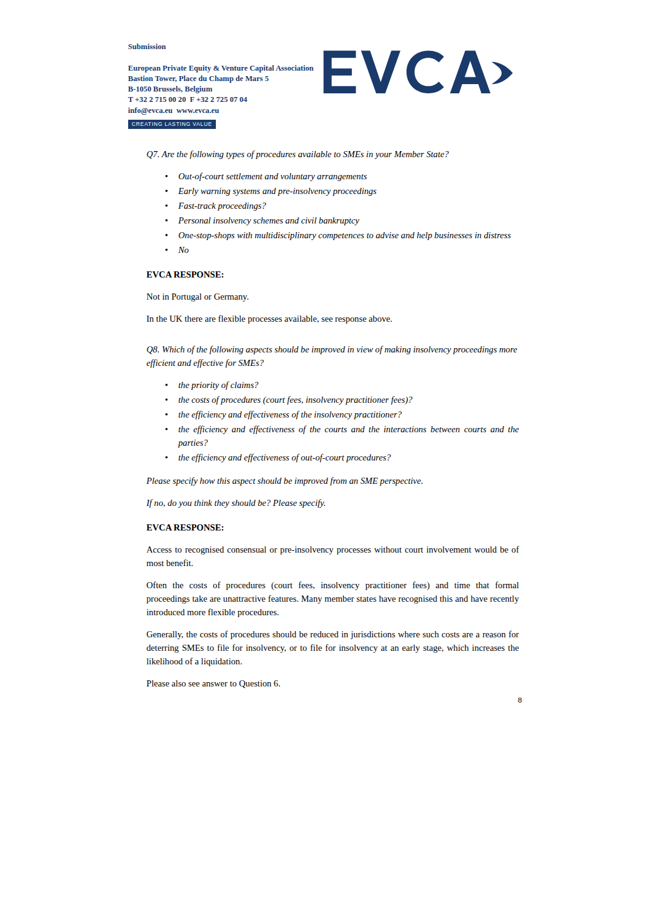Submission
European Private Equity & Venture Capital Association
Bastion Tower, Place du Champ de Mars 5
B-1050 Brussels, Belgium
T +32 2 715 00 20 F +32 2 725 07 04
info@evca.eu www.evca.eu
CREATING LASTING VALUE
Q7. Are the following types of procedures available to SMEs in your Member State?
Out-of-court settlement and voluntary arrangements
Early warning systems and pre-insolvency proceedings
Fast-track proceedings?
Personal insolvency schemes and civil bankruptcy
One-stop-shops with multidisciplinary competences to advise and help businesses in distress
No
EVCA RESPONSE:
Not in Portugal or Germany.
In the UK there are flexible processes available, see response above.
Q8. Which of the following aspects should be improved in view of making insolvency proceedings more efficient and effective for SMEs?
the priority of claims?
the costs of procedures (court fees, insolvency practitioner fees)?
the efficiency and effectiveness of the insolvency practitioner?
the efficiency and effectiveness of the courts and the interactions between courts and the parties?
the efficiency and effectiveness of out-of-court procedures?
Please specify how this aspect should be improved from an SME perspective.
If no, do you think they should be? Please specify.
EVCA RESPONSE:
Access to recognised consensual or pre-insolvency processes without court involvement would be of most benefit.
Often the costs of procedures (court fees, insolvency practitioner fees) and time that formal proceedings take are unattractive features. Many member states have recognised this and have recently introduced more flexible procedures.
Generally, the costs of procedures should be reduced in jurisdictions where such costs are a reason for deterring SMEs to file for insolvency, or to file for insolvency at an early stage, which increases the likelihood of a liquidation.
Please also see answer to Question 6.
8